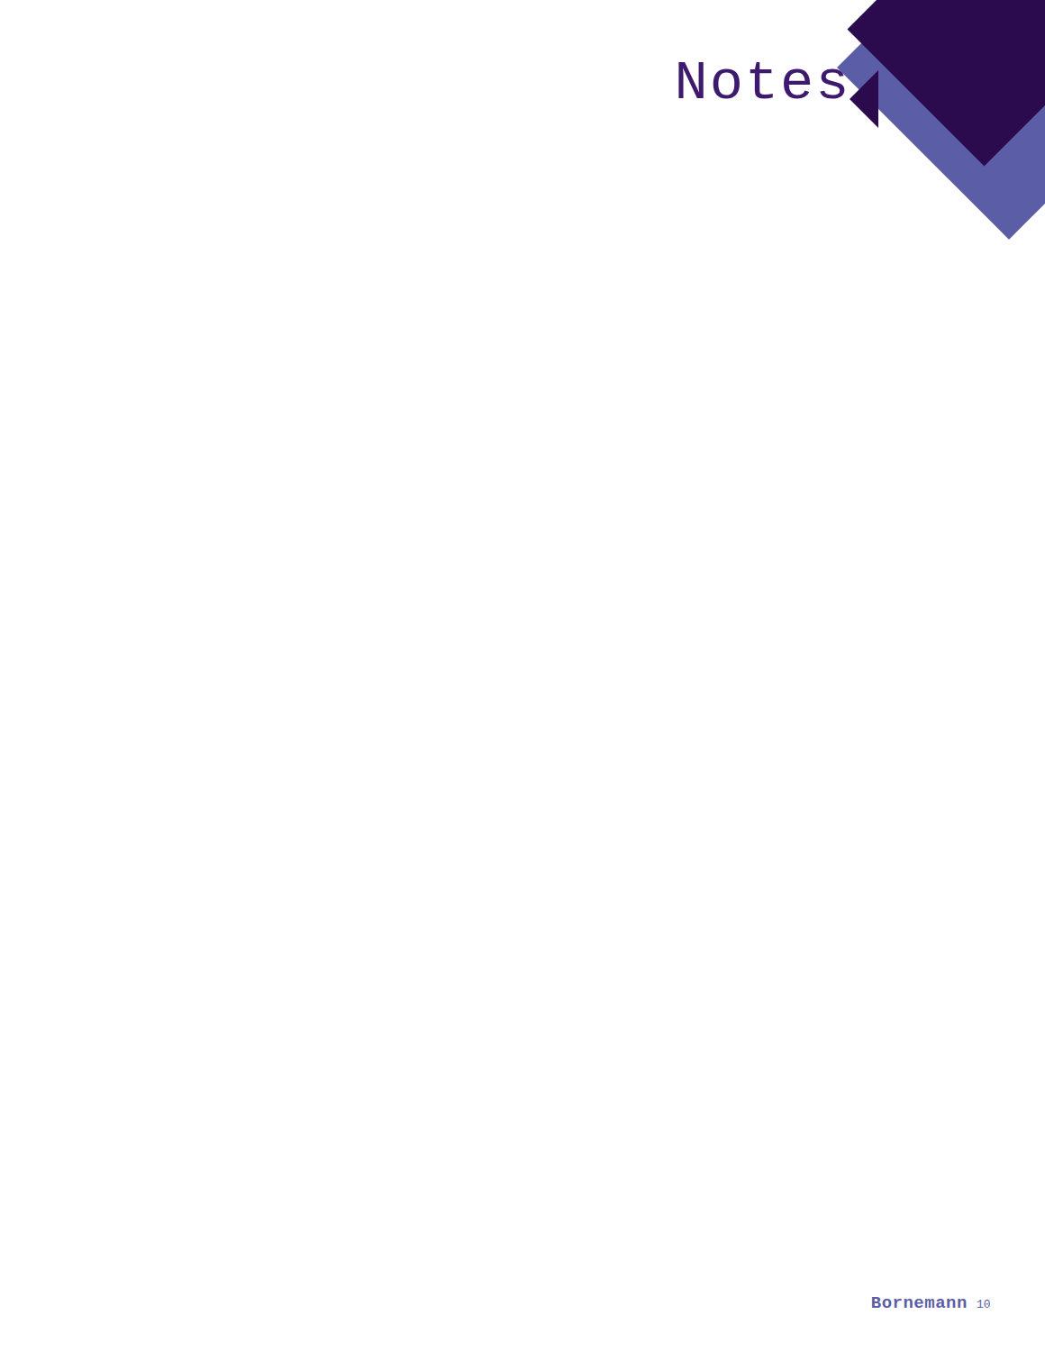Notes
Bornemann 10